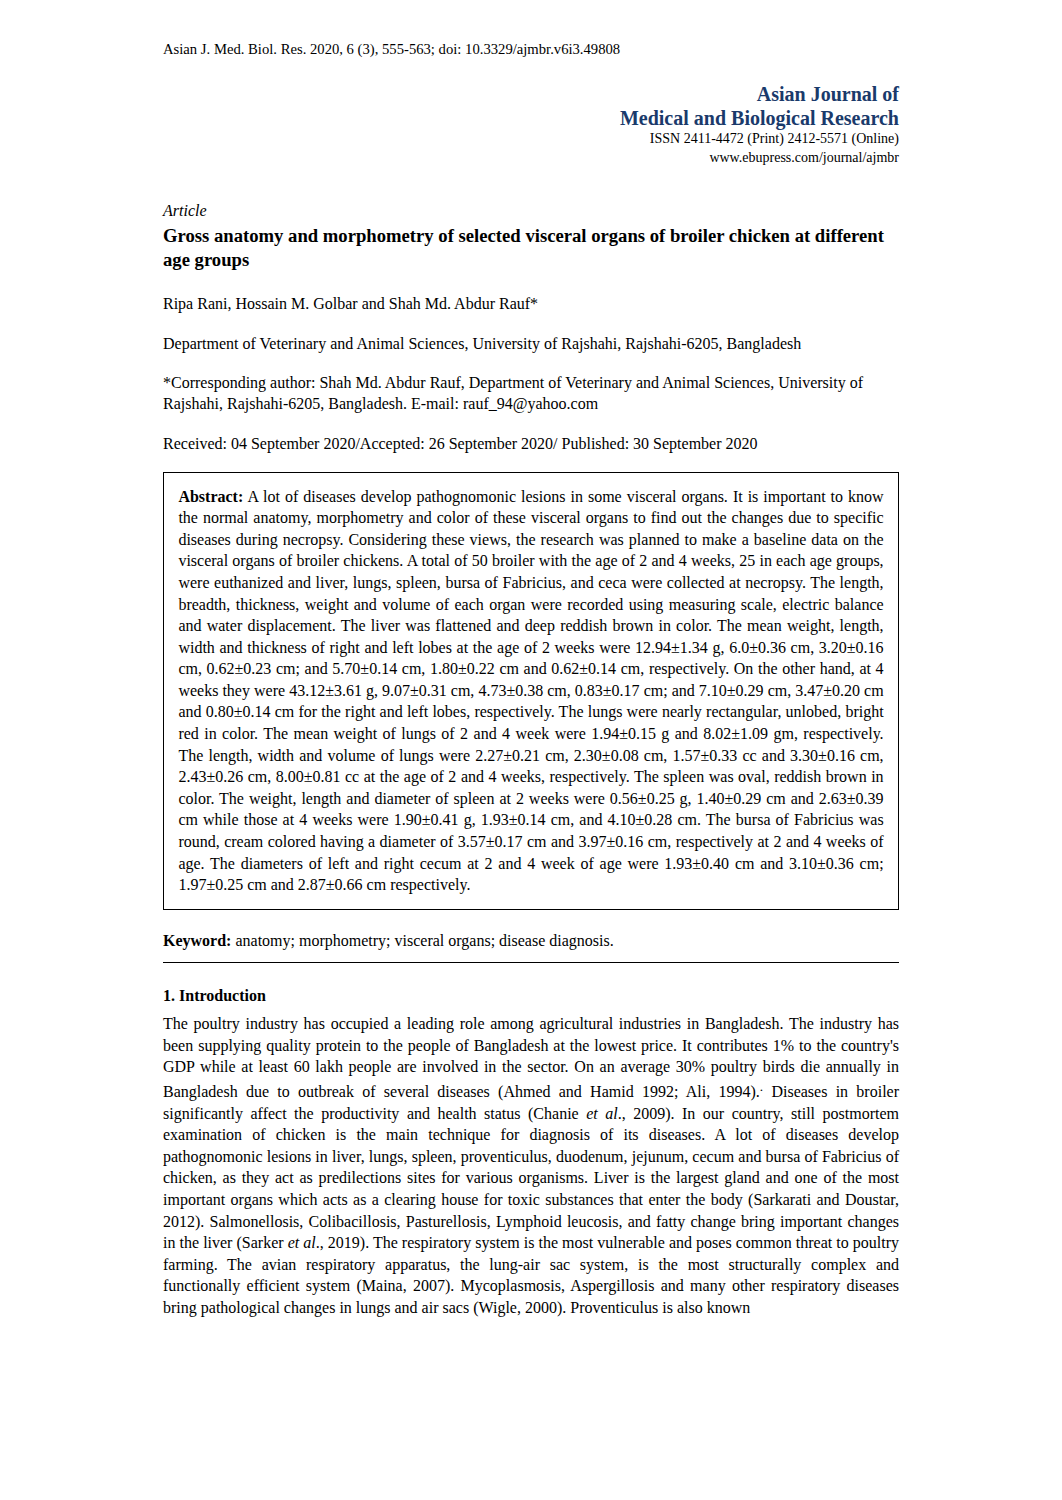Asian J. Med. Biol. Res. 2020, 6 (3), 555-563; doi: 10.3329/ajmbr.v6i3.49808
Asian Journal of
Medical and Biological Research
ISSN 2411-4472 (Print) 2412-5571 (Online)
www.ebupress.com/journal/ajmbr
Article
Gross anatomy and morphometry of selected visceral organs of broiler chicken at different age groups
Ripa Rani, Hossain M. Golbar and Shah Md. Abdur Rauf*
Department of Veterinary and Animal Sciences, University of Rajshahi, Rajshahi-6205, Bangladesh
*Corresponding author: Shah Md. Abdur Rauf, Department of Veterinary and Animal Sciences, University of Rajshahi, Rajshahi-6205, Bangladesh. E-mail: rauf_94@yahoo.com
Received: 04 September 2020/Accepted: 26 September 2020/ Published: 30 September 2020
Abstract: A lot of diseases develop pathognomonic lesions in some visceral organs. It is important to know the normal anatomy, morphometry and color of these visceral organs to find out the changes due to specific diseases during necropsy. Considering these views, the research was planned to make a baseline data on the visceral organs of broiler chickens. A total of 50 broiler with the age of 2 and 4 weeks, 25 in each age groups, were euthanized and liver, lungs, spleen, bursa of Fabricius, and ceca were collected at necropsy. The length, breadth, thickness, weight and volume of each organ were recorded using measuring scale, electric balance and water displacement. The liver was flattened and deep reddish brown in color. The mean weight, length, width and thickness of right and left lobes at the age of 2 weeks were 12.94±1.34 g, 6.0±0.36 cm, 3.20±0.16 cm, 0.62±0.23 cm; and 5.70±0.14 cm, 1.80±0.22 cm and 0.62±0.14 cm, respectively. On the other hand, at 4 weeks they were 43.12±3.61 g, 9.07±0.31 cm, 4.73±0.38 cm, 0.83±0.17 cm; and 7.10±0.29 cm, 3.47±0.20 cm and 0.80±0.14 cm for the right and left lobes, respectively. The lungs were nearly rectangular, unlobed, bright red in color. The mean weight of lungs of 2 and 4 week were 1.94±0.15 g and 8.02±1.09 gm, respectively. The length, width and volume of lungs were 2.27±0.21 cm, 2.30±0.08 cm, 1.57±0.33 cc and 3.30±0.16 cm, 2.43±0.26 cm, 8.00±0.81 cc at the age of 2 and 4 weeks, respectively. The spleen was oval, reddish brown in color. The weight, length and diameter of spleen at 2 weeks were 0.56±0.25 g, 1.40±0.29 cm and 2.63±0.39 cm while those at 4 weeks were 1.90±0.41 g, 1.93±0.14 cm, and 4.10±0.28 cm. The bursa of Fabricius was round, cream colored having a diameter of 3.57±0.17 cm and 3.97±0.16 cm, respectively at 2 and 4 weeks of age. The diameters of left and right cecum at 2 and 4 week of age were 1.93±0.40 cm and 3.10±0.36 cm; 1.97±0.25 cm and 2.87±0.66 cm respectively.
Keyword: anatomy; morphometry; visceral organs; disease diagnosis.
1. Introduction
The poultry industry has occupied a leading role among agricultural industries in Bangladesh. The industry has been supplying quality protein to the people of Bangladesh at the lowest price. It contributes 1% to the country's GDP while at least 60 lakh people are involved in the sector. On an average 30% poultry birds die annually in Bangladesh due to outbreak of several diseases (Ahmed and Hamid 1992; Ali, 1994).. Diseases in broiler significantly affect the productivity and health status (Chanie et al., 2009). In our country, still postmortem examination of chicken is the main technique for diagnosis of its diseases. A lot of diseases develop pathognomonic lesions in liver, lungs, spleen, proventiculus, duodenum, jejunum, cecum and bursa of Fabricius of chicken, as they act as predilections sites for various organisms. Liver is the largest gland and one of the most important organs which acts as a clearing house for toxic substances that enter the body (Sarkarati and Doustar, 2012). Salmonellosis, Colibacillosis, Pasturellosis, Lymphoid leucosis, and fatty change bring important changes in the liver (Sarker et al., 2019). The respiratory system is the most vulnerable and poses common threat to poultry farming. The avian respiratory apparatus, the lung-air sac system, is the most structurally complex and functionally efficient system (Maina, 2007). Mycoplasmosis, Aspergillosis and many other respiratory diseases bring pathological changes in lungs and air sacs (Wigle, 2000). Proventiculus is also known